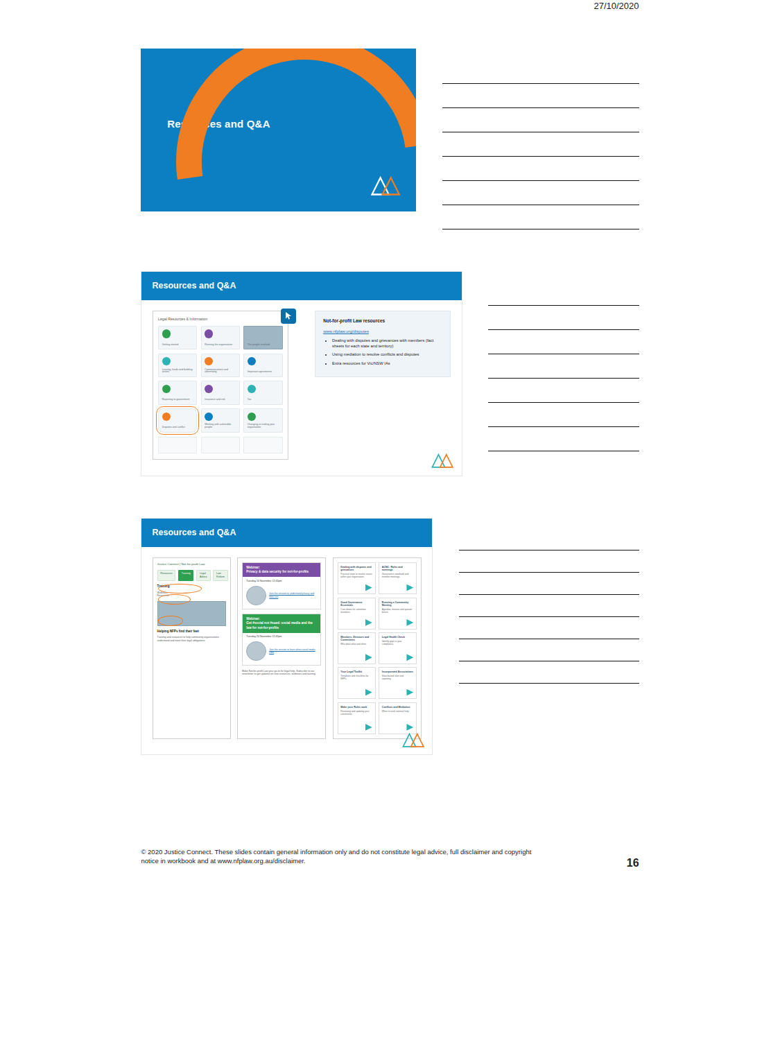27/10/2020
Resources and Q&A
Resources and Q&A
Legal Resources & Information
Getting started
Running the organisation
The people involved
Leasing, funds and building assets
Communications and advertising
Important agreements
Reporting to government
Insurance and risk
Tax
Disputes and conflict
Working with vulnerable people
Changing or ending your organisation
Not-for-profit Law resources
www.nfplaw.org/disputes
Dealing with disputes and grievances with members (fact sheets for each state and territory)
Using mediation to resolve conflicts and disputes
Extra resources for Vic/NSW IAs
Resources and Q&A
Justice Connect | Not-for-profit Law
Resources Training Legal Advice Law Reform
Training
Webinars
Resources
Helping NFPs find their feet
Training and resources to help community organisations understand and meet their legal obligations.
Webinar:
Privacy & data security for not-for-profits
Tuesday 10 November 12:45pm
Join this session to understand privacy and data use
Webinar:
Get #social not #sued: social media and the law for not-for-profits
Tuesday 24 November 12:45pm
Join this session to learn about social media risks
Make Not-for-profit Law your go-to for legal help. Subscribe to our newsletter to get updates on new resources, webinars and training.
Dealing with disputes and grievances
Practical steps to resolve issues within your organisation.
ACNC: Rules and meetings
Governance standards and member meetings.
Good Governance Essentials
Core duties for committee members.
Running a Community Meeting
Agendas, minutes and quorum basics.
Members, Directors and Committees
Who does what and when.
Legal Health Check
Identify gaps in your compliance.
Your Legal Toolkit
Templates and checklists for NFPs.
Incorporated Associations
State-based rules and reporting.
Make your Rules work
Reviewing and updating your constitution.
Conflicts and Mediation
When to seek external help.
© 2020 Justice Connect. These slides contain general information only and do not constitute legal advice, full disclaimer and copyright notice in workbook and at www.nfplaw.org.au/disclaimer.
16